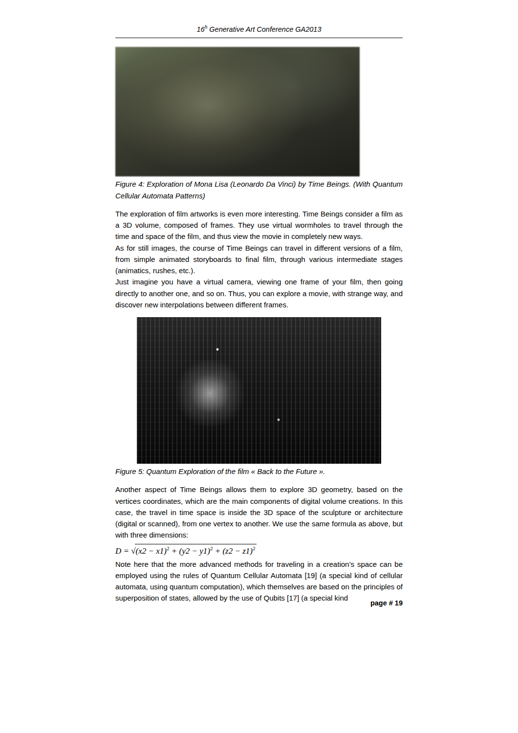16h Generative Art Conference GA2013
Figure 4: Exploration of Mona Lisa (Leonardo Da Vinci) by Time Beings. (With Quantum Cellular Automata Patterns)
The exploration of film artworks is even more interesting. Time Beings consider a film as a 3D volume, composed of frames. They use virtual wormholes to travel through the time and space of the film, and thus view the movie in completely new ways.
As for still images, the course of Time Beings can travel in different versions of a film, from simple animated storyboards to final film, through various intermediate stages (animatics, rushes, etc.).
Just imagine you have a virtual camera, viewing one frame of your film, then going directly to another one, and so on. Thus, you can explore a movie, with strange way, and discover new interpolations between different frames.
Figure 5: Quantum Exploration of the film « Back to the Future ».
Another aspect of Time Beings allows them to explore 3D geometry, based on the vertices coordinates, which are the main components of digital volume creations. In this case, the travel in time space is inside the 3D space of the sculpture or architecture (digital or scanned), from one vertex to another. We use the same formula as above, but with three dimensions:
D = √(x2 − x1)2 + (y2 − y1)2 + (z2 − z1)2
Note here that the more advanced methods for traveling in a creation’s space can be employed using the rules of Quantum Cellular Automata [19] (a special kind of cellular automata, using quantum computation), which themselves are based on the principles of superposition of states, allowed by the use of Qubits [17] (a special kind
page # 19